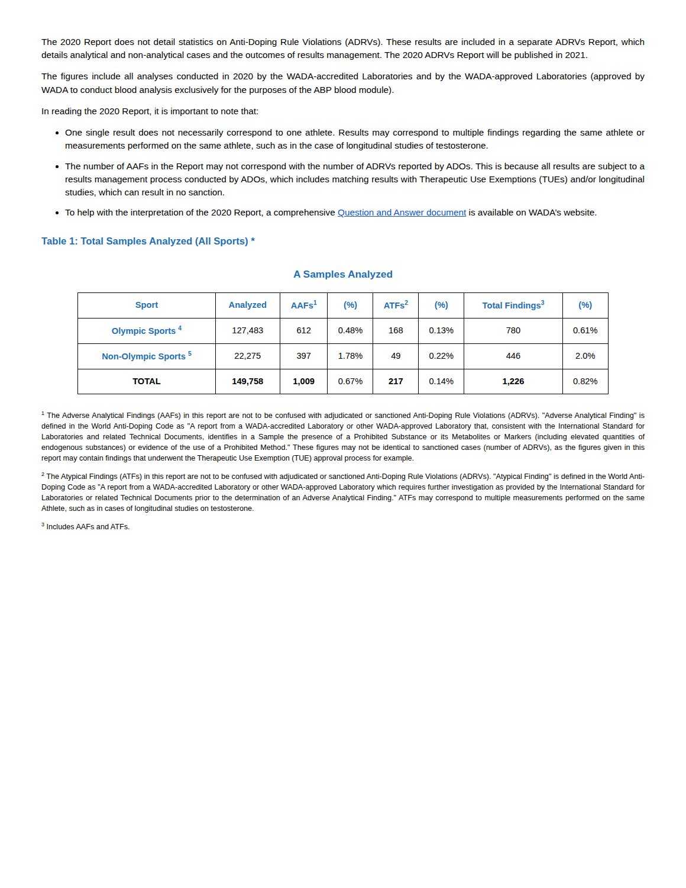The 2020 Report does not detail statistics on Anti-Doping Rule Violations (ADRVs). These results are included in a separate ADRVs Report, which details analytical and non-analytical cases and the outcomes of results management. The 2020 ADRVs Report will be published in 2021.
The figures include all analyses conducted in 2020 by the WADA-accredited Laboratories and by the WADA-approved Laboratories (approved by WADA to conduct blood analysis exclusively for the purposes of the ABP blood module).
In reading the 2020 Report, it is important to note that:
One single result does not necessarily correspond to one athlete. Results may correspond to multiple findings regarding the same athlete or measurements performed on the same athlete, such as in the case of longitudinal studies of testosterone.
The number of AAFs in the Report may not correspond with the number of ADRVs reported by ADOs. This is because all results are subject to a results management process conducted by ADOs, which includes matching results with Therapeutic Use Exemptions (TUEs) and/or longitudinal studies, which can result in no sanction.
To help with the interpretation of the 2020 Report, a comprehensive Question and Answer document is available on WADA’s website.
Table 1: Total Samples Analyzed (All Sports) *
A Samples Analyzed
| Sport | Analyzed | AAFs 1 | (%) | ATFs 2 | (%) | Total Findings 3 | (%) |
| --- | --- | --- | --- | --- | --- | --- | --- |
| Olympic Sports 4 | 127,483 | 612 | 0.48% | 168 | 0.13% | 780 | 0.61% |
| Non-Olympic Sports 5 | 22,275 | 397 | 1.78% | 49 | 0.22% | 446 | 2.0% |
| TOTAL | 149,758 | 1,009 | 0.67% | 217 | 0.14% | 1,226 | 0.82% |
1 The Adverse Analytical Findings (AAFs) in this report are not to be confused with adjudicated or sanctioned Anti-Doping Rule Violations (ADRVs). "Adverse Analytical Finding" is defined in the World Anti-Doping Code as "A report from a WADA-accredited Laboratory or other WADA-approved Laboratory that, consistent with the International Standard for Laboratories and related Technical Documents, identifies in a Sample the presence of a Prohibited Substance or its Metabolites or Markers (including elevated quantities of endogenous substances) or evidence of the use of a Prohibited Method." These figures may not be identical to sanctioned cases (number of ADRVs), as the figures given in this report may contain findings that underwent the Therapeutic Use Exemption (TUE) approval process for example.
2 The Atypical Findings (ATFs) in this report are not to be confused with adjudicated or sanctioned Anti-Doping Rule Violations (ADRVs). "Atypical Finding" is defined in the World Anti-Doping Code as "A report from a WADA-accredited Laboratory or other WADA-approved Laboratory which requires further investigation as provided by the International Standard for Laboratories or related Technical Documents prior to the determination of an Adverse Analytical Finding." ATFs may correspond to multiple measurements performed on the same Athlete, such as in cases of longitudinal studies on testosterone.
3 Includes AAFs and ATFs.